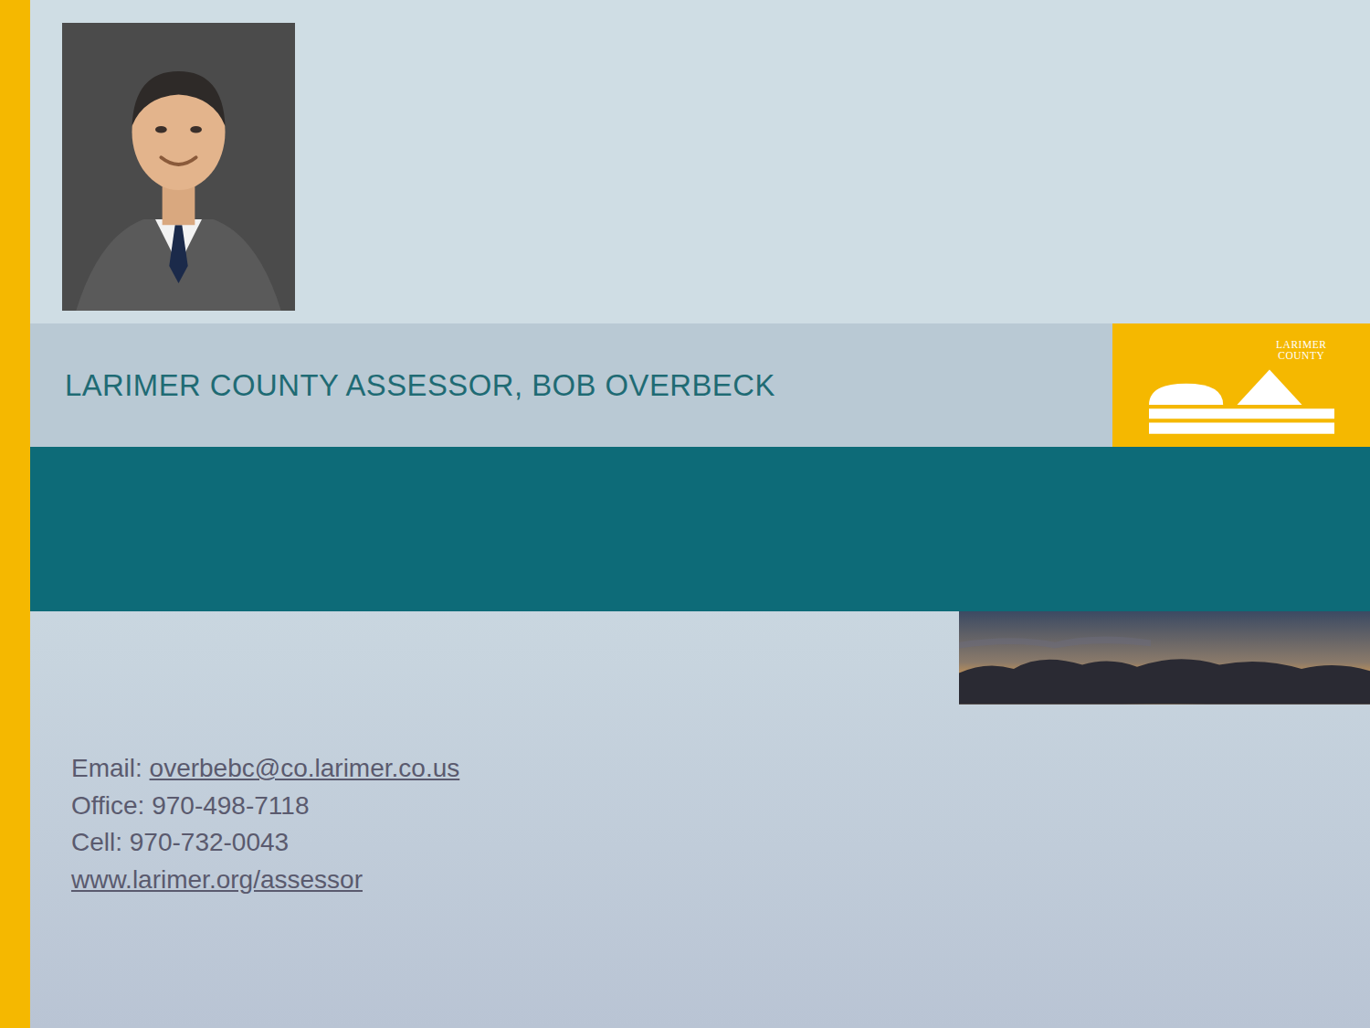LARIMER COUNTY ASSESSOR, BOB OVERBECK
LARIMER
COUNTY
Email: overbebc@co.larimer.co.us
Office: 970-498-7118
Cell: 970-732-0043
www.larimer.org/assessor